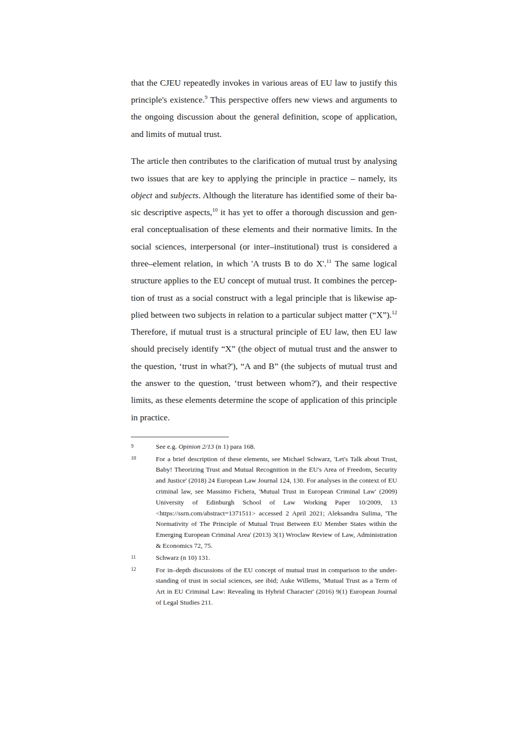that the CJEU repeatedly invokes in various areas of EU law to justify this principle's existence.9 This perspective offers new views and arguments to the ongoing discussion about the general definition, scope of application, and limits of mutual trust.
The article then contributes to the clarification of mutual trust by analysing two issues that are key to applying the principle in practice – namely, its object and subjects. Although the literature has identified some of their basic descriptive aspects,10 it has yet to offer a thorough discussion and general conceptualisation of these elements and their normative limits. In the social sciences, interpersonal (or inter–institutional) trust is considered a three–element relation, in which 'A trusts B to do X'.11 The same logical structure applies to the EU concept of mutual trust. It combines the perception of trust as a social construct with a legal principle that is likewise applied between two subjects in relation to a particular subject matter (“X”).12 Therefore, if mutual trust is a structural principle of EU law, then EU law should precisely identify “X” (the object of mutual trust and the answer to the question, ‘trust in what?'), “A and B” (the subjects of mutual trust and the answer to the question, ‘trust between whom?'), and their respective limits, as these elements determine the scope of application of this principle in practice.
9
See e.g. Opinion 2/13 (n 1) para 168.
10
For a brief description of these elements, see Michael Schwarz, 'Let's Talk about Trust, Baby! Theorizing Trust and Mutual Recognition in the EU's Area of Freedom, Security and Justice' (2018) 24 European Law Journal 124, 130. For analyses in the context of EU criminal law, see Massimo Fichera, 'Mutual Trust in European Criminal Law' (2009) University of Edinburgh School of Law Working Paper 10/2009, 13 <https://ssrn.com/abstract=1371511> accessed 2 April 2021; Aleksandra Sulima, 'The Normativity of The Principle of Mutual Trust Between EU Member States within the Emerging European Criminal Area' (2013) 3(1) Wroclaw Review of Law, Administration & Economics 72, 75.
11
Schwarz (n 10) 131.
12
For in–depth discussions of the EU concept of mutual trust in comparison to the understanding of trust in social sciences, see ibid; Auke Willems, 'Mutual Trust as a Term of Art in EU Criminal Law: Revealing its Hybrid Character' (2016) 9(1) European Journal of Legal Studies 211.